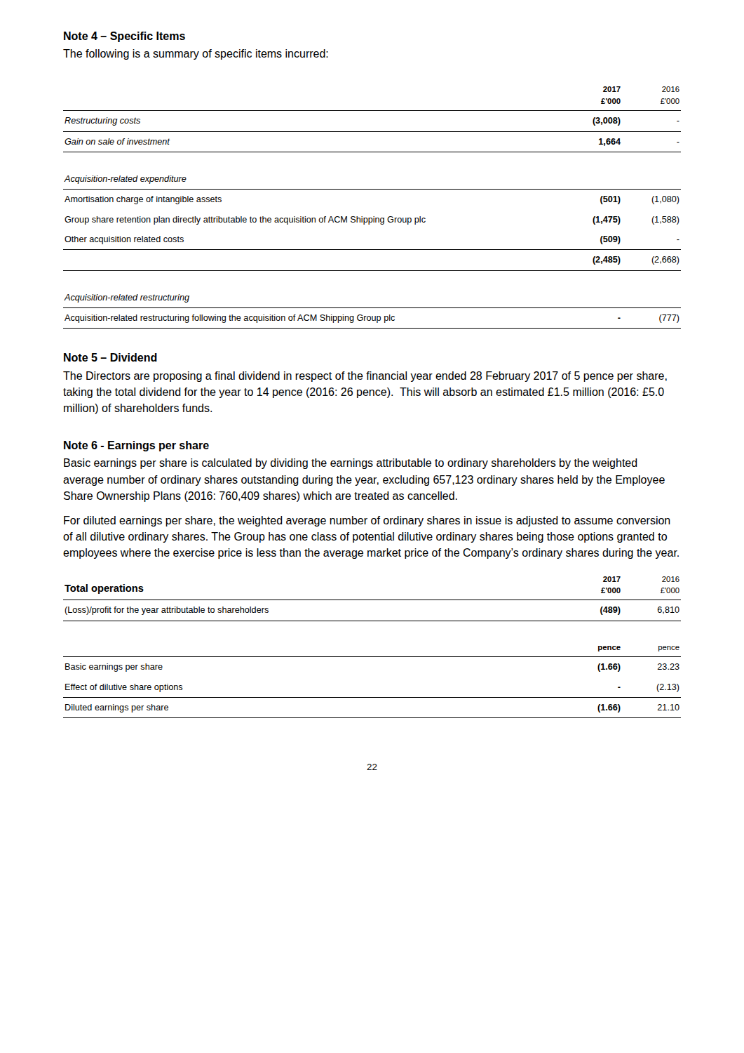Note 4 – Specific Items
The following is a summary of specific items incurred:
| | 2017 £'000 | 2016 £'000 |
| Restructuring costs | (3,008) | - |
| Gain on sale of investment | 1,664 | - |
| Acquisition-related expenditure | | |
| Amortisation charge of intangible assets | (501) | (1,080) |
| Group share retention plan directly attributable to the acquisition of ACM Shipping Group plc | (1,475) | (1,588) |
| Other acquisition related costs | (509) | - |
| | (2,485) | (2,668) |
| Acquisition-related restructuring | | |
| Acquisition-related restructuring following the acquisition of ACM Shipping Group plc | - | (777) |
Note 5 – Dividend
The Directors are proposing a final dividend in respect of the financial year ended 28 February 2017 of 5 pence per share, taking the total dividend for the year to 14 pence (2016: 26 pence). This will absorb an estimated £1.5 million (2016: £5.0 million) of shareholders funds.
Note 6 - Earnings per share
Basic earnings per share is calculated by dividing the earnings attributable to ordinary shareholders by the weighted average number of ordinary shares outstanding during the year, excluding 657,123 ordinary shares held by the Employee Share Ownership Plans (2016: 760,409 shares) which are treated as cancelled.
For diluted earnings per share, the weighted average number of ordinary shares in issue is adjusted to assume conversion of all dilutive ordinary shares. The Group has one class of potential dilutive ordinary shares being those options granted to employees where the exercise price is less than the average market price of the Company’s ordinary shares during the year.
| Total operations | 2017 £'000 | 2016 £'000 |
| (Loss)/profit for the year attributable to shareholders | (489) | 6,810 |
| | pence | pence |
| Basic earnings per share | (1.66) | 23.23 |
| Effect of dilutive share options | - | (2.13) |
| Diluted earnings per share | (1.66) | 21.10 |
22